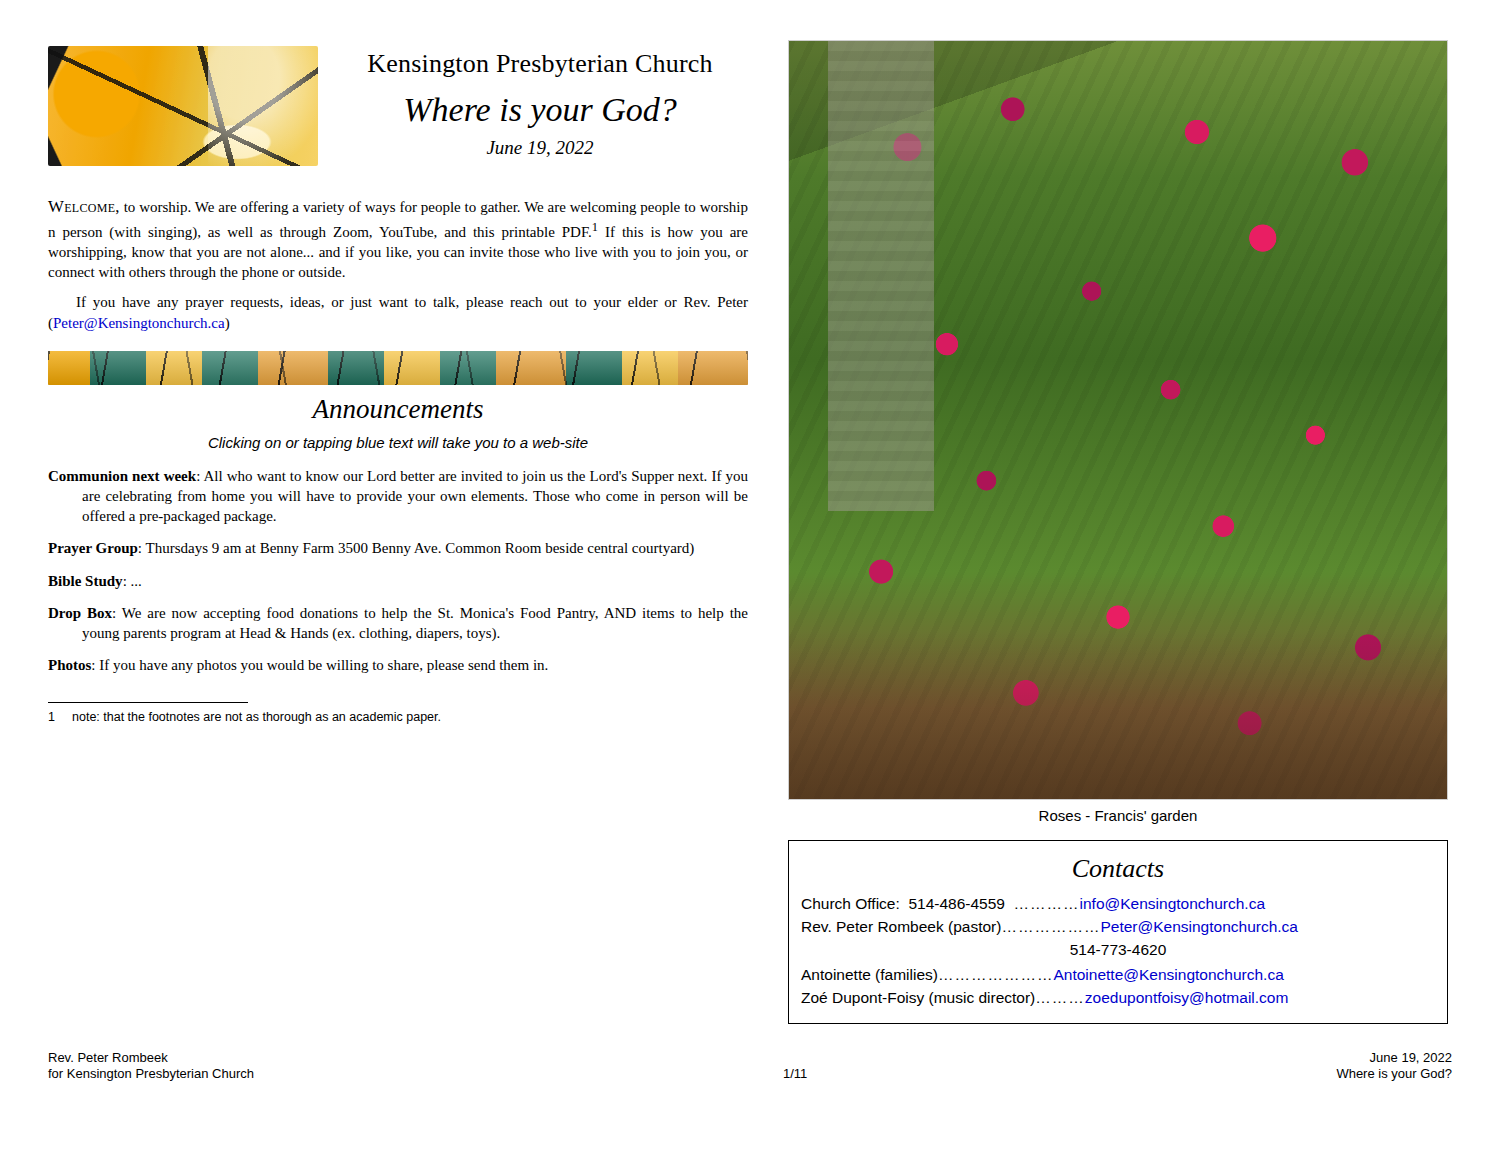Kensington Presbyterian Church
Where is your God?
June 19, 2022
Welcome, to worship. We are offering a variety of ways for people to gather. We are welcoming people to worship n person (with singing), as well as through Zoom, YouTube, and this printable PDF.1 If this is how you are worshipping, know that you are not alone... and if you like, you can invite those who live with you to join you, or connect with others through the phone or outside.
If you have any prayer requests, ideas, or just want to talk, please reach out to your elder or Rev. Peter (Peter@Kensingtonchurch.ca)
Announcements
Clicking on or tapping blue text will take you to a web-site
Communion next week: All who want to know our Lord better are invited to join us the Lord's Supper next. If you are celebrating from home you will have to provide your own elements. Those who come in person will be offered a pre-packaged package.
Prayer Group: Thursdays 9 am at Benny Farm 3500 Benny Ave. Common Room beside central courtyard)
Bible Study: ...
Drop Box: We are now accepting food donations to help the St. Monica's Food Pantry, AND items to help the young parents program at Head & Hands (ex. clothing, diapers, toys).
Photos: If you have any photos you would be willing to share, please send them in.
1 note: that the footnotes are not as thorough as an academic paper.
Roses - Francis' garden
Contacts
Church Office: 514-486-4559 …………info@Kensingtonchurch.ca
Rev. Peter Rombeek (pastor)………………Peter@Kensingtonchurch.ca
514-773-4620
Antoinette (families)…………………Antoinette@Kensingtonchurch.ca
Zoé Dupont-Foisy (music director)………zoedupontfoisy@hotmail.com
Rev. Peter Rombeek
for Kensington Presbyterian Church
1/11
June 19, 2022
Where is your God?